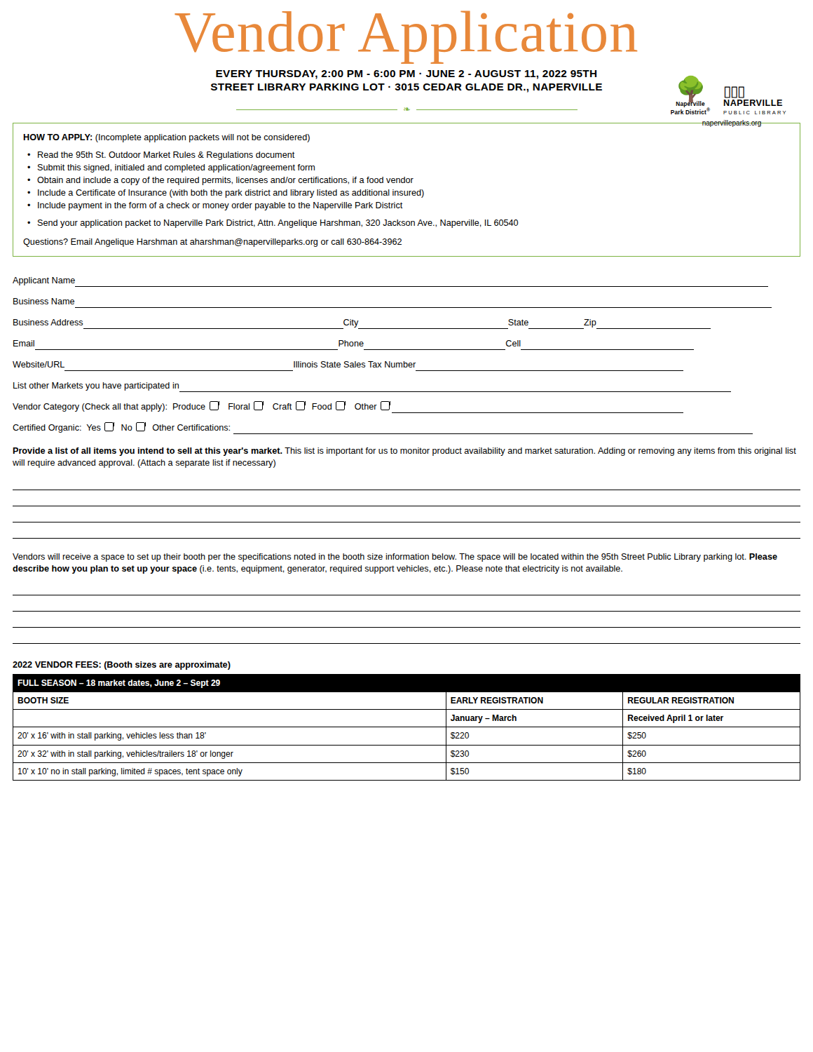🌳
Naperville
Park District®
▯▯▯
NAPERVILLE
PUBLIC LIBRARY
napervilleparks.org
Vendor Application
Every Thursday, 2:00 pm - 6:00 pm · June 2 - August 11, 2022 95th
Street Library Parking Lot · 3015 Cedar Glade Dr., Naperville
❧
HOW TO APPLY: (Incomplete application packets will not be considered)
Read the 95th St. Outdoor Market Rules & Regulations document
Submit this signed, initialed and completed application/agreement form
Obtain and include a copy of the required permits, licenses and/or certifications, if a food vendor
Include a Certificate of Insurance (with both the park district and library listed as additional insured)
Include payment in the form of a check or money order payable to the Naperville Park District
Send your application packet to Naperville Park District, Attn. Angelique Harshman, 320 Jackson Ave., Naperville, IL 60540
Questions? Email Angelique Harshman at aharshman@napervilleparks.org or call 630-864-3962
Applicant Name
Business Name
Business Address City State Zip
Email Phone Cell
Website/URL Illinois State Sales Tax Number
List other Markets you have participated in
Vendor Category (Check all that apply): Produce Floral Craft Food Other
Certified Organic: Yes No Other Certifications:
Provide a list of all items you intend to sell at this year's market. This list is important for us to monitor product availability and market saturation. Adding or removing any items from this original list will require advanced approval. (Attach a separate list if necessary)
Vendors will receive a space to set up their booth per the specifications noted in the booth size information below. The space will be located within the 95th Street Public Library parking lot. Please describe how you plan to set up your space (i.e. tents, equipment, generator, required support vehicles, etc.). Please note that electricity is not available.
2022 VENDOR FEES: (Booth sizes are approximate)
| FULL SEASON – 18 market dates, June 2 – Sept 29 |
| BOOTH SIZE | EARLY REGISTRATION | REGULAR REGISTRATION |
| | January – March | Received April 1 or later |
| 20' x 16' with in stall parking, vehicles less than 18' | $220 | $250 |
| 20' x 32' with in stall parking, vehicles/trailers 18' or longer | $230 | $260 |
| 10' x 10' no in stall parking, limited # spaces, tent space only | $150 | $180 |